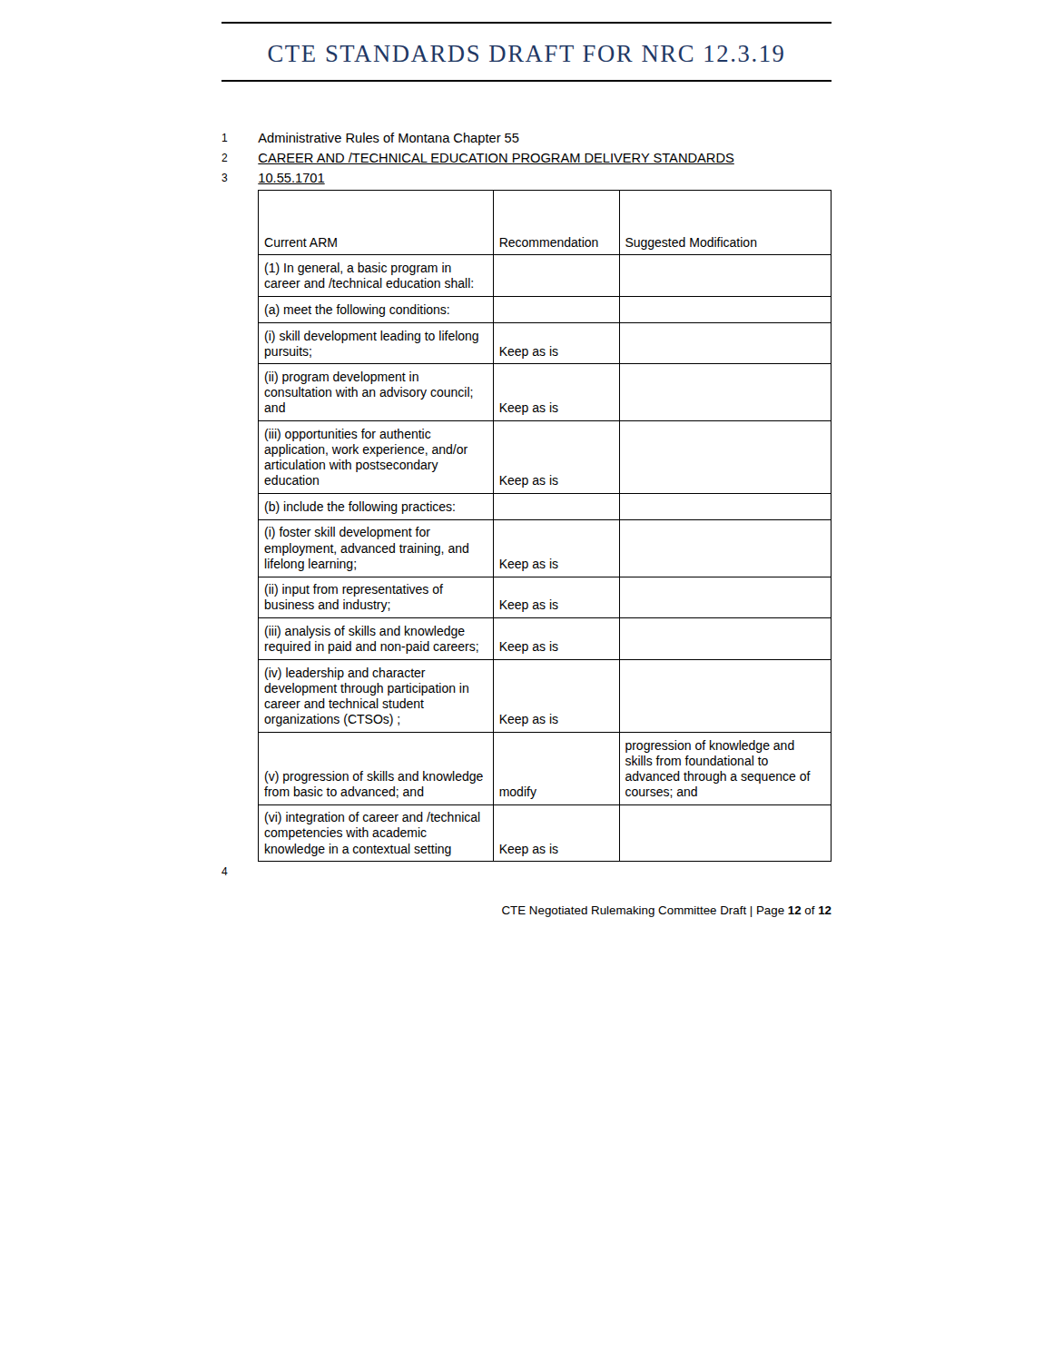CTE STANDARDS DRAFT FOR NRC 12.3.19
1
Administrative Rules of Montana Chapter 55
2
CAREER AND /TECHNICAL EDUCATION PROGRAM DELIVERY STANDARDS
3
10.55.1701
| Current ARM | Recommendation | Suggested Modification |
| --- | --- | --- |
| (1) In general, a basic program in career and /technical education shall: | | |
| (a) meet the following conditions: | | |
| (i) skill development leading to lifelong pursuits; | Keep as is | |
| (ii) program development in consultation with an advisory council; and | Keep as is | |
| (iii) opportunities for authentic application, work experience, and/or articulation with postsecondary education | Keep as is | |
| (b) include the following practices: | | |
| (i) foster skill development for employment, advanced training, and lifelong learning; | Keep as is | |
| (ii) input from representatives of business and industry; | Keep as is | |
| (iii) analysis of skills and knowledge required in paid and non-paid careers; | Keep as is | |
| (iv) leadership and character development through participation in career and technical student organizations (CTSOs) ; | Keep as is | |
| (v) progression of skills and knowledge from basic to advanced; and | modify | progression of knowledge and skills from foundational to advanced through a sequence of courses; and |
| (vi) integration of career and /technical competencies with academic knowledge in a contextual setting | Keep as is | |
4
CTE Negotiated Rulemaking Committee Draft | Page 12 of 12